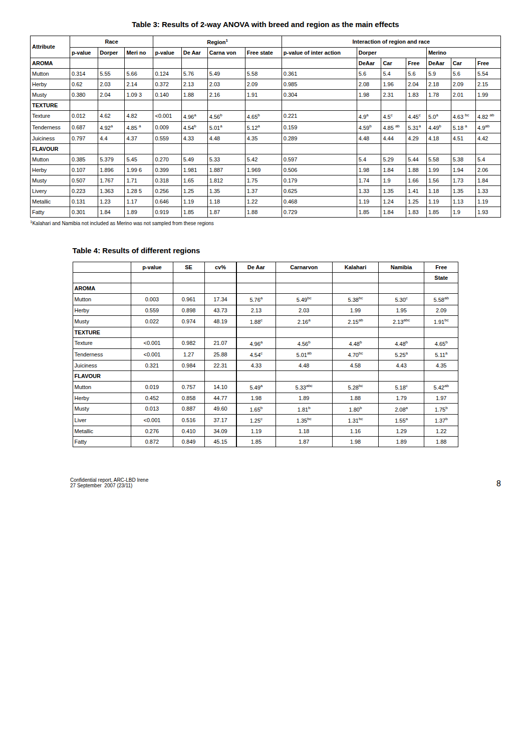Table 3: Results of 2-way ANOVA with breed and region as the main effects
| Attribute | Race | Region 1 | Interaction of region and race |
| --- | --- | --- | --- |
| p-value | Dorper | Meri no | p-value | De Aar | Carna von | Free state | p-value of inter action | Dorper | Merino |
| AROMA | | | | | | | | | DeAar | Car | Free | DeAar | Car | Free |
| Mutton | 0.314 | 5.55 | 5.66 | 0.124 | 5.76 | 5.49 | 5.58 | 0.361 | 5.6 | 5.4 | 5.6 | 5.9 | 5.6 | 5.54 |
| Herby | 0.62 | 2.03 | 2.14 | 0.372 | 2.13 | 2.03 | 2.09 | 0.985 | 2.08 | 1.96 | 2.04 | 2.18 | 2.09 | 2.15 |
| Musty | 0.380 | 2.04 | 1.09 3 | 0.140 | 1.88 | 2.16 | 1.91 | 0.304 | 1.98 | 2.31 | 1.83 | 1.78 | 2.01 | 1.99 |
| TEXTURE | | | | | | | | | | | | | | |
| Texture | 0.012 | 4.62 | 4.82 | <0.001 | 4.96 a | 4.56 b | 4.65 b | 0.221 | 4.9 a | 4.5 c | 4.45 c | 5.0 a | 4.63 bc | 4.82 ab |
| Tenderness | 0.687 | 4.92 a | 4.85 a | 0.009 | 4.54 b | 5.01 a | 5.12 a | 0.159 | 4.59 b | 4.85 ab | 5.31 a | 4.49 b | 5.18 a | 4.9 ab |
| Juiciness | 0.797 | 4.4 | 4.37 | 0.559 | 4.33 | 4.48 | 4.35 | 0.289 | 4.48 | 4.44 | 4.29 | 4.18 | 4.51 | 4.42 |
| FLAVOUR | | | | | | | | | | | | | | |
| Mutton | 0.385 | 5.379 | 5.45 | 0.270 | 5.49 | 5.33 | 5.42 | 0.597 | 5.4 | 5.29 | 5.44 | 5.58 | 5.38 | 5.4 |
| Herby | 0.107 | 1.896 | 1.99 6 | 0.399 | 1.981 | 1.887 | 1.969 | 0.506 | 1.98 | 1.84 | 1.88 | 1.99 | 1.94 | 2.06 |
| Musty | 0.507 | 1.767 | 1.71 | 0.318 | 1.65 | 1.812 | 1.75 | 0.179 | 1.74 | 1.9 | 1.66 | 1.56 | 1.73 | 1.84 |
| Livery | 0.223 | 1.363 | 1.28 5 | 0.256 | 1.25 | 1.35 | 1.37 | 0.625 | 1.33 | 1.35 | 1.41 | 1.18 | 1.35 | 1.33 |
| Metallic | 0.131 | 1.23 | 1.17 | 0.646 | 1.19 | 1.18 | 1.22 | 0.468 | 1.19 | 1.24 | 1.25 | 1.19 | 1.13 | 1.19 |
| Fatty | 0.301 | 1.84 | 1.89 | 0.919 | 1.85 | 1.87 | 1.88 | 0.729 | 1.85 | 1.84 | 1.83 | 1.85 | 1.9 | 1.93 |
1Kalahari and Namibia not included as Merino was not sampled from these regions
Table 4: Results of different regions
| | p-value | SE | cv% | De Aar | Carnarvon | Kalahari | Namibia | Free |
| --- | --- | --- | --- | --- | --- | --- | --- | --- |
| | | | | | | | | State |
| AROMA | | | | | | | | |
| Mutton | 0.003 | 0.961 | 17.34 | 5.76 a | 5.49 bc | 5.38 bc | 5.30 c | 5.58 ab |
| Herby | 0.559 | 0.898 | 43.73 | 2.13 | 2.03 | 1.99 | 1.95 | 2.09 |
| Musty | 0.022 | 0.974 | 48.19 | 1.88 c | 2.16 a | 2.15 ab | 2.13 abc | 1.91 bc |
| TEXTURE | | | | | | | | |
| Texture | <0.001 | 0.982 | 21.07 | 4.96 a | 4.56 b | 4.48 b | 4.48 b | 4.65 b |
| Tenderness | <0.001 | 1.27 | 25.88 | 4.54 c | 5.01 ab | 4.70 bc | 5.25 a | 5.11 a |
| Juiciness | 0.321 | 0.984 | 22.31 | 4.33 | 4.48 | 4.58 | 4.43 | 4.35 |
| FLAVOUR | | | | | | | | |
| Mutton | 0.019 | 0.757 | 14.10 | 5.49 a | 5.33 abc | 5.28 bc | 5.18 c | 5.42 ab |
| Herby | 0.452 | 0.858 | 44.77 | 1.98 | 1.89 | 1.88 | 1.79 | 1.97 |
| Musty | 0.013 | 0.887 | 49.60 | 1.65 b | 1.81 b | 1.80 b | 2.08 a | 1.75 b |
| Liver | <0.001 | 0.516 | 37.17 | 1.25 c | 1.35 bc | 1.31 bc | 1.55 a | 1.37 b |
| Metallic | 0.276 | 0.410 | 34.09 | 1.19 | 1.18 | 1.16 | 1.29 | 1.22 |
| Fatty | 0.872 | 0.849 | 45.15 | 1.85 | 1.87 | 1.98 | 1.89 | 1.88 |
Confidential report, ARC-LBD Irene
27 September 2007 (23/11)
8